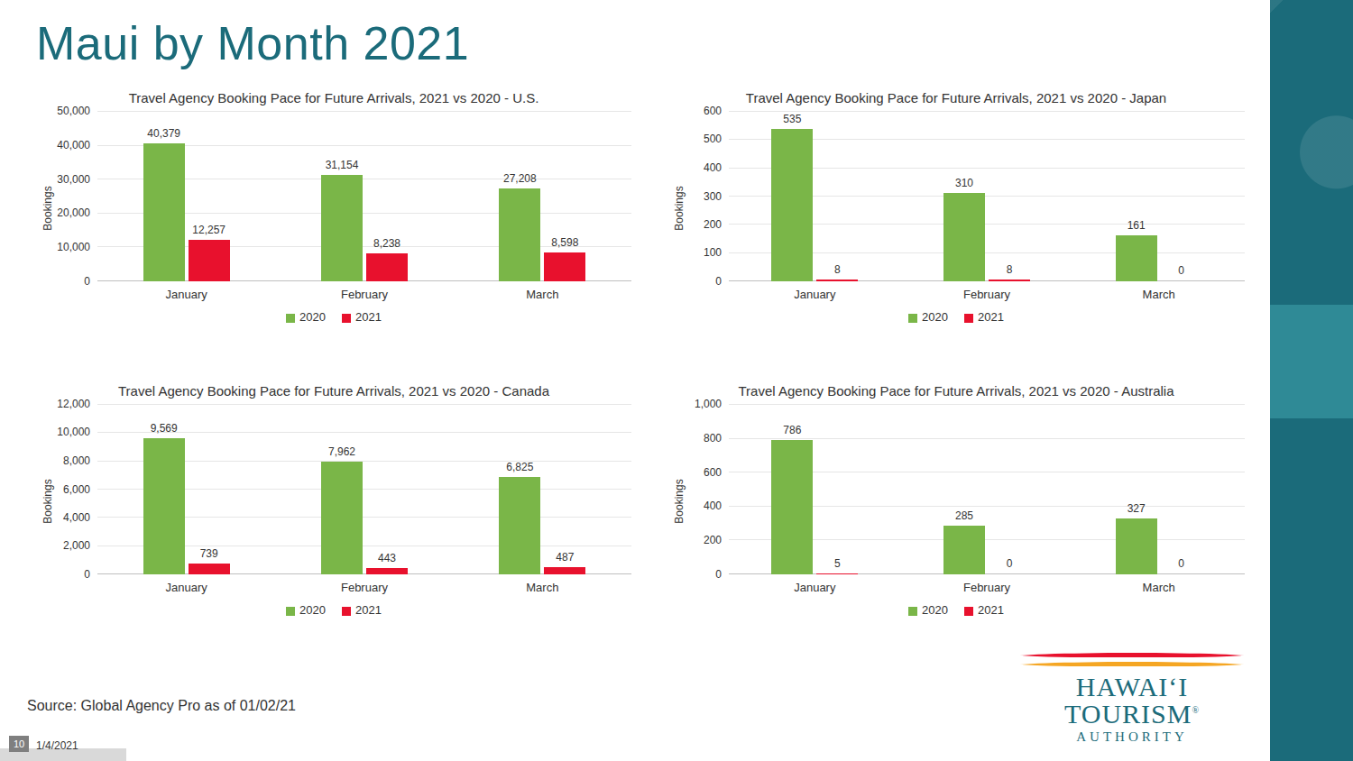Maui by Month 2021
Travel Agency Booking Pace for Future Arrivals, 2021 vs 2020 - U.S.
Bookings
50,000 40,000 30,000 20,000 10,000 0
40,379
12,257
31,154
8,238
27,208
8,598
January February March
2020 2021
Travel Agency Booking Pace for Future Arrivals, 2021 vs 2020 - Japan
Bookings
600 500 400 300 200 100 0
535
8
310
8
161
0
January February March
2020 2021
Travel Agency Booking Pace for Future Arrivals, 2021 vs 2020 - Canada
Bookings
12,000 10,000 8,000 6,000 4,000 2,000 0
9,569
739
7,962
443
6,825
487
January February March
2020 2021
Travel Agency Booking Pace for Future Arrivals, 2021 vs 2020 - Australia
Bookings
1,000 800 600 400 200 0
786
5
285
0
327
0
January February March
2020 2021
Source: Global Agency Pro as of 01/02/21
HAWAIʻI TOURISM®
AUTHORITY
10
1/4/2021